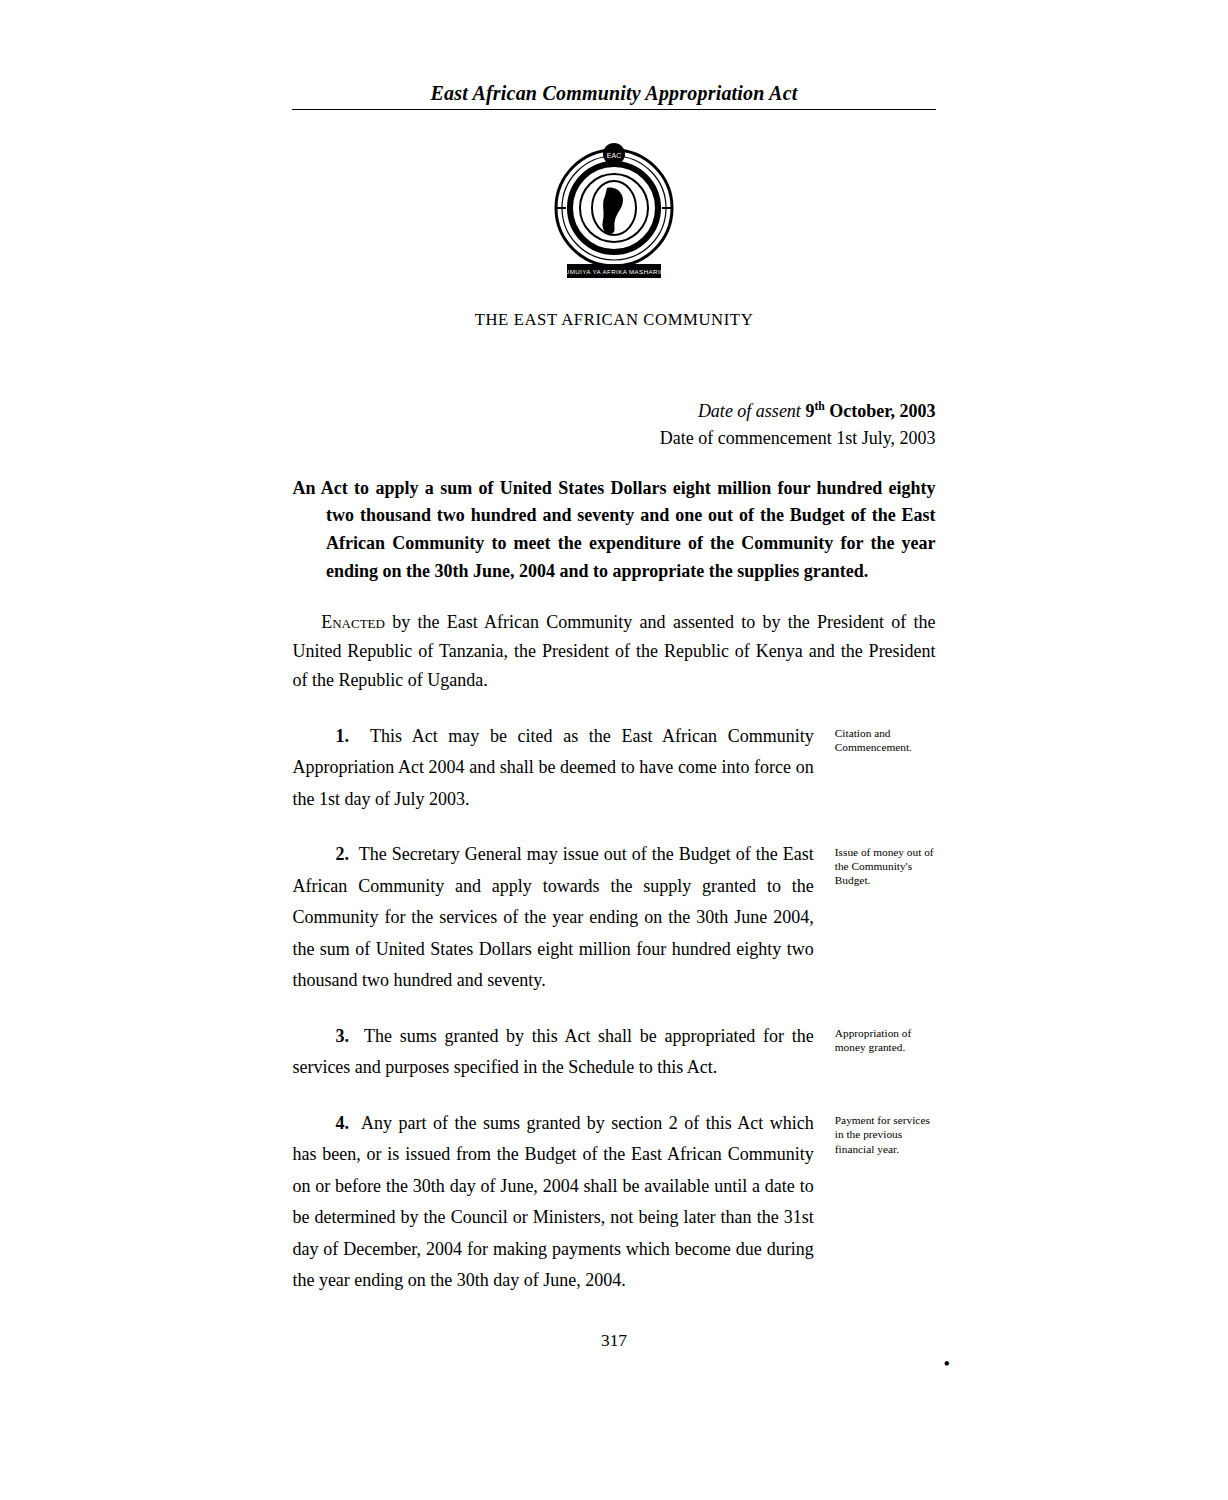East African Community Appropriation Act
EAC JUMUIYA YA AFRIKA MASHARIKI
THE EAST AFRICAN COMMUNITY
Date of assent 9th October, 2003
Date of commencement 1st July, 2003
An Act to apply a sum of United States Dollars eight million four hundred eighty two thousand two hundred and seventy and one out of the Budget of the East African Community to meet the expenditure of the Community for the year ending on the 30th June, 2004 and to appropriate the supplies granted.
Enacted by the East African Community and assented to by the President of the United Republic of Tanzania, the President of the Republic of Kenya and the President of the Republic of Uganda.
1. This Act may be cited as the East African Community Appropriation Act 2004 and shall be deemed to have come into force on the 1st day of July 2003.
Citation and Commencement.
2. The Secretary General may issue out of the Budget of the East African Community and apply towards the supply granted to the Community for the services of the year ending on the 30th June 2004, the sum of United States Dollars eight million four hundred eighty two thousand two hundred and seventy.
Issue of money out of the Community's Budget.
3. The sums granted by this Act shall be appropriated for the services and purposes specified in the Schedule to this Act.
Appropriation of money granted.
4. Any part of the sums granted by section 2 of this Act which has been, or is issued from the Budget of the East African Community on or before the 30th day of June, 2004 shall be available until a date to be determined by the Council or Ministers, not being later than the 31st day of December, 2004 for making payments which become due during the year ending on the 30th day of June, 2004.
Payment for services in the previous financial year.
317
•